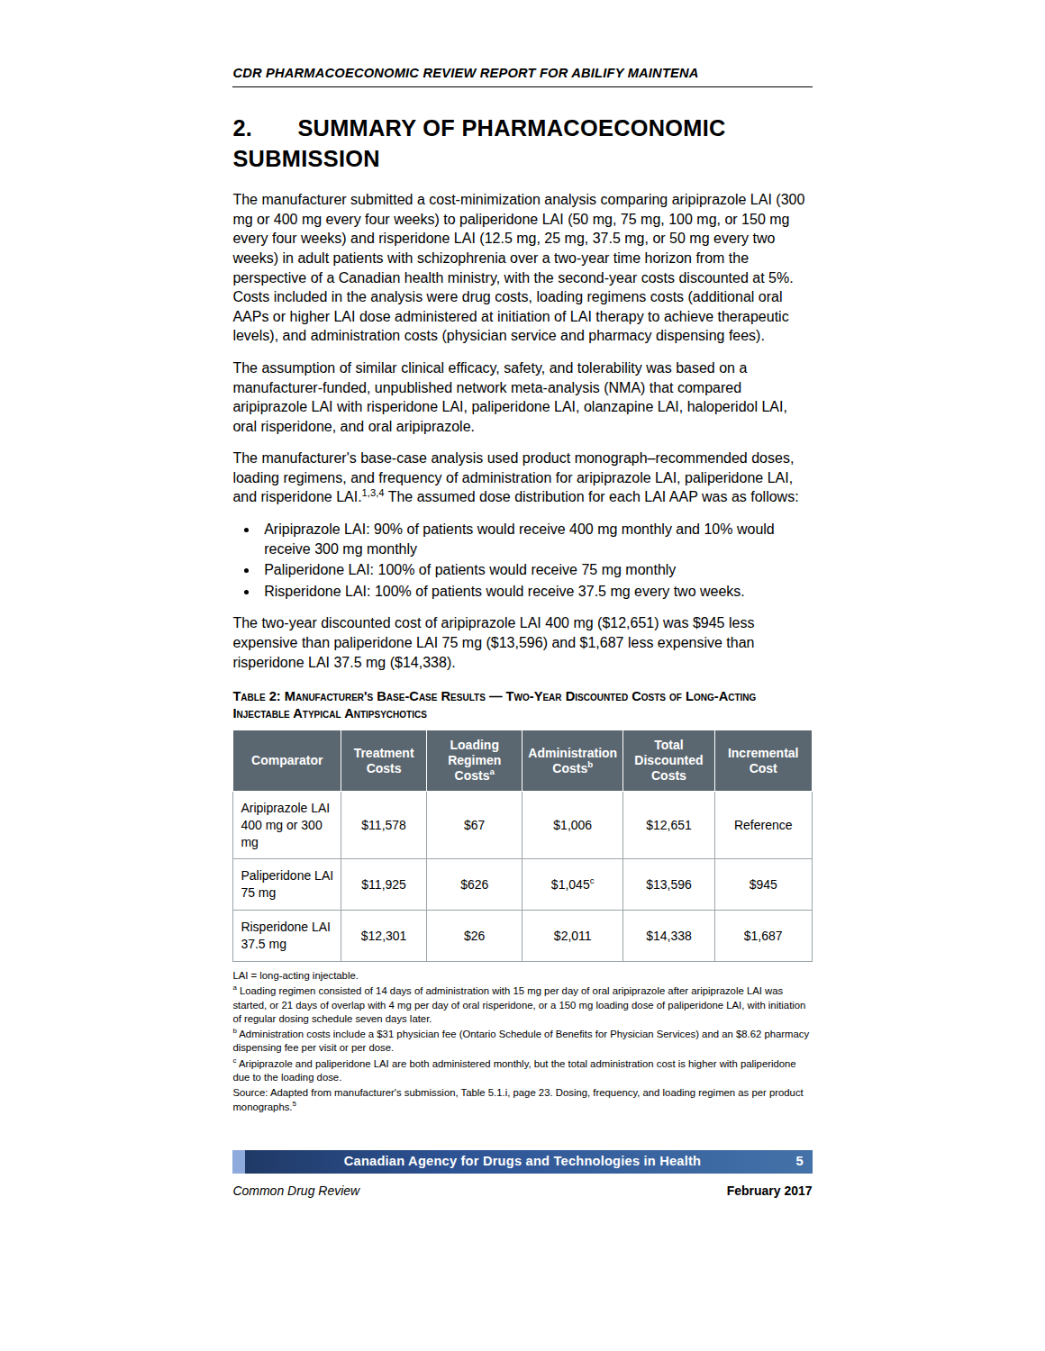CDR PHARMACOECONOMIC REVIEW REPORT FOR ABILIFY MAINTENA
2. SUMMARY OF PHARMACOECONOMIC SUBMISSION
The manufacturer submitted a cost-minimization analysis comparing aripiprazole LAI (300 mg or 400 mg every four weeks) to paliperidone LAI (50 mg, 75 mg, 100 mg, or 150 mg every four weeks) and risperidone LAI (12.5 mg, 25 mg, 37.5 mg, or 50 mg every two weeks) in adult patients with schizophrenia over a two-year time horizon from the perspective of a Canadian health ministry, with the second-year costs discounted at 5%. Costs included in the analysis were drug costs, loading regimens costs (additional oral AAPs or higher LAI dose administered at initiation of LAI therapy to achieve therapeutic levels), and administration costs (physician service and pharmacy dispensing fees).
The assumption of similar clinical efficacy, safety, and tolerability was based on a manufacturer-funded, unpublished network meta-analysis (NMA) that compared aripiprazole LAI with risperidone LAI, paliperidone LAI, olanzapine LAI, haloperidol LAI, oral risperidone, and oral aripiprazole.
The manufacturer's base-case analysis used product monograph–recommended doses, loading regimens, and frequency of administration for aripiprazole LAI, paliperidone LAI, and risperidone LAI.1,3,4 The assumed dose distribution for each LAI AAP was as follows:
Aripiprazole LAI: 90% of patients would receive 400 mg monthly and 10% would receive 300 mg monthly
Paliperidone LAI: 100% of patients would receive 75 mg monthly
Risperidone LAI: 100% of patients would receive 37.5 mg every two weeks.
The two-year discounted cost of aripiprazole LAI 400 mg ($12,651) was $945 less expensive than paliperidone LAI 75 mg ($13,596) and $1,687 less expensive than risperidone LAI 37.5 mg ($14,338).
Table 2: Manufacturer's Base-Case Results — Two-Year Discounted Costs of Long-Acting Injectable Atypical Antipsychotics
| Comparator | Treatment Costs | Loading Regimen Costs a | Administration Costs b | Total Discounted Costs | Incremental Cost |
| --- | --- | --- | --- | --- | --- |
| Aripiprazole LAI 400 mg or 300 mg | $11,578 | $67 | $1,006 | $12,651 | Reference |
| Paliperidone LAI 75 mg | $11,925 | $626 | $1,045 c | $13,596 | $945 |
| Risperidone LAI 37.5 mg | $12,301 | $26 | $2,011 | $14,338 | $1,687 |
LAI = long-acting injectable.
a Loading regimen consisted of 14 days of administration with 15 mg per day of oral aripiprazole after aripiprazole LAI was started, or 21 days of overlap with 4 mg per day of oral risperidone, or a 150 mg loading dose of paliperidone LAI, with initiation of regular dosing schedule seven days later.
b Administration costs include a $31 physician fee (Ontario Schedule of Benefits for Physician Services) and an $8.62 pharmacy dispensing fee per visit or per dose.
c Aripiprazole and paliperidone LAI are both administered monthly, but the total administration cost is higher with paliperidone due to the loading dose.
Source: Adapted from manufacturer's submission, Table 5.1.i, page 23. Dosing, frequency, and loading regimen as per product monographs.5
Canadian Agency for Drugs and Technologies in Health 5
Common Drug Review
February 2017